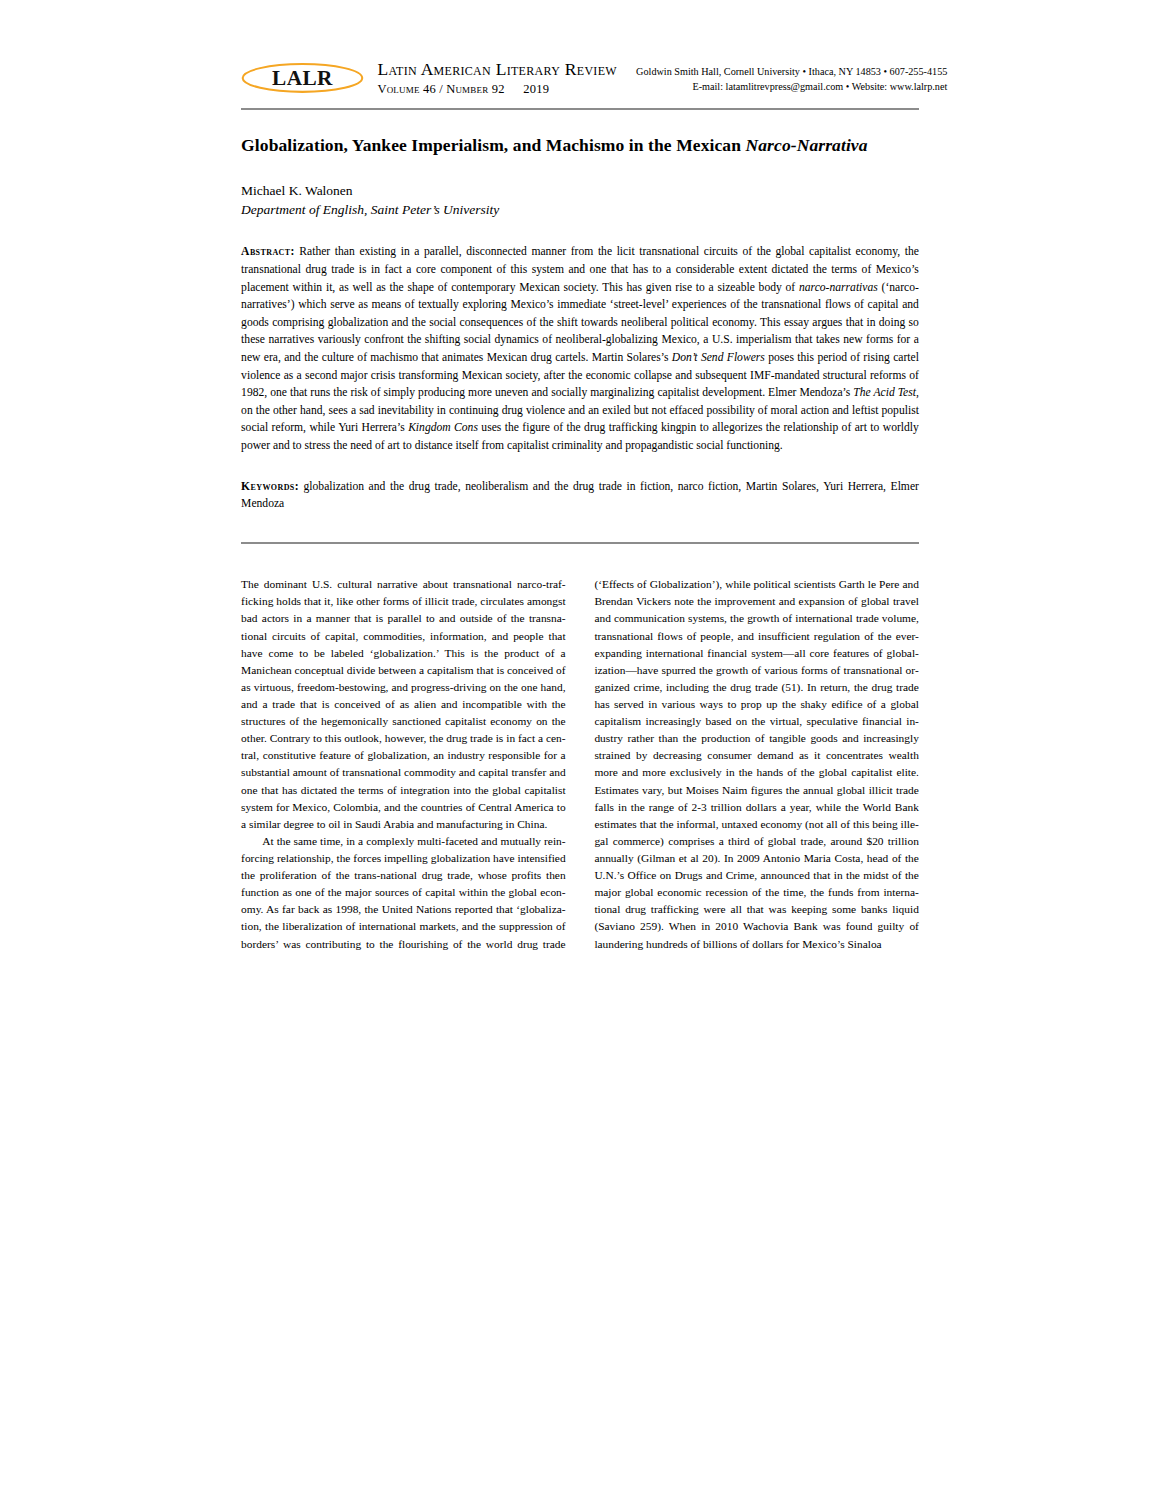LALR
Latin American Literary Review
Volume 46 / Number 92 2019
Goldwin Smith Hall, Cornell University • Ithaca, NY 14853 • 607-255-4155
E-mail: latamlitrevpress@gmail.com • Website: www.lalrp.net
Globalization, Yankee Imperialism, and Machismo in the Mexican Narco-Narrativa
Michael K. Walonen
Department of English, Saint Peter’s University
Abstract: Rather than existing in a parallel, disconnected manner from the licit transnational circuits of the global capitalist economy, the transnational drug trade is in fact a core component of this system and one that has to a considerable extent dictated the terms of Mexico’s placement within it, as well as the shape of contemporary Mexican society. This has given rise to a sizeable body of narco-narrativas (‘narco-narratives’) which serve as means of textually exploring Mexico’s immediate ‘street-level’ experiences of the transnational flows of capital and goods comprising globalization and the social consequences of the shift towards neoliberal political economy. This essay argues that in doing so these narratives variously confront the shifting social dynamics of neoliberal-globalizing Mexico, a U.S. imperialism that takes new forms for a new era, and the culture of machismo that animates Mexican drug cartels. Martin Solares’s Don’t Send Flowers poses this period of rising cartel violence as a second major crisis transforming Mexican society, after the economic collapse and subsequent IMF-mandated structural reforms of 1982, one that runs the risk of simply producing more uneven and socially marginalizing capitalist development. Elmer Mendoza’s The Acid Test, on the other hand, sees a sad inevitability in continuing drug violence and an exiled but not effaced possibility of moral action and leftist populist social reform, while Yuri Herrera’s Kingdom Cons uses the figure of the drug trafficking kingpin to allegorizes the relationship of art to worldly power and to stress the need of art to distance itself from capitalist criminality and propagandistic social functioning.
Keywords: globalization and the drug trade, neoliberalism and the drug trade in fiction, narco fiction, Martin Solares, Yuri Herrera, Elmer Mendoza
The dominant U.S. cultural narrative about transnational narco-trafficking holds that it, like other forms of illicit trade, circulates amongst bad actors in a manner that is parallel to and outside of the transnational circuits of capital, commodities, information, and people that have come to be labeled ‘globalization.’ This is the product of a Manichean conceptual divide between a capitalism that is conceived of as virtuous, freedom-bestowing, and progress-driving on the one hand, and a trade that is conceived of as alien and incompatible with the structures of the hegemonically sanctioned capitalist economy on the other. Contrary to this outlook, however, the drug trade is in fact a central, constitutive feature of globalization, an industry responsible for a substantial amount of transnational commodity and capital transfer and one that has dictated the terms of integration into the global capitalist system for Mexico, Colombia, and the countries of Central America to a similar degree to oil in Saudi Arabia and manufacturing in China.
At the same time, in a complexly multi-faceted and mutually reinforcing relationship, the forces impelling globalization have intensified the proliferation of the trans-national drug trade, whose profits then function as one of the major sources of capital within the global economy. As far back as 1998, the United Nations reported that ‘globalization, the liberalization of international markets, and the suppression of borders’ was contributing to the flourishing of the world drug trade (‘Effects of Globalization’), while political scientists Garth le Pere and Brendan Vickers note the improvement and expansion of global travel and communication systems, the growth of international trade volume, transnational flows of people, and insufficient regulation of the ever-expanding international financial system—all core features of globalization—have spurred the growth of various forms of transnational organized crime, including the drug trade (51). In return, the drug trade has served in various ways to prop up the shaky edifice of a global capitalism increasingly based on the virtual, speculative financial industry rather than the production of tangible goods and increasingly strained by decreasing consumer demand as it concentrates wealth more and more exclusively in the hands of the global capitalist elite. Estimates vary, but Moises Naim figures the annual global illicit trade falls in the range of 2-3 trillion dollars a year, while the World Bank estimates that the informal, untaxed economy (not all of this being illegal commerce) comprises a third of global trade, around $20 trillion annually (Gilman et al 20). In 2009 Antonio Maria Costa, head of the U.N.’s Office on Drugs and Crime, announced that in the midst of the major global economic recession of the time, the funds from international drug trafficking were all that was keeping some banks liquid (Saviano 259). When in 2010 Wachovia Bank was found guilty of laundering hundreds of billions of dollars for Mexico’s Sinaloa